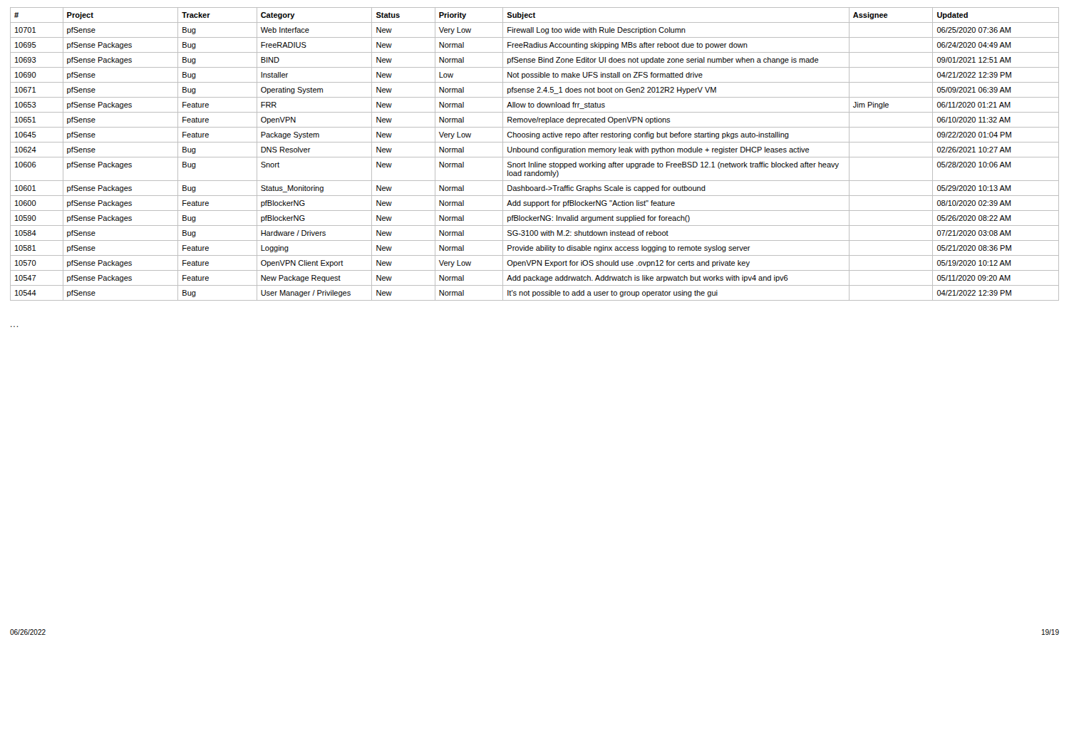| # | Project | Tracker | Category | Status | Priority | Subject | Assignee | Updated |
| --- | --- | --- | --- | --- | --- | --- | --- | --- |
| 10701 | pfSense | Bug | Web Interface | New | Very Low | Firewall Log too wide with Rule Description Column | | 06/25/2020 07:36 AM |
| 10695 | pfSense Packages | Bug | FreeRADIUS | New | Normal | FreeRadius Accounting skipping MBs after reboot due to power down | | 06/24/2020 04:49 AM |
| 10693 | pfSense Packages | Bug | BIND | New | Normal | pfSense Bind Zone Editor UI does not update zone serial number when a change is made | | 09/01/2021 12:51 AM |
| 10690 | pfSense | Bug | Installer | New | Low | Not possible to make UFS install on ZFS formatted drive | | 04/21/2022 12:39 PM |
| 10671 | pfSense | Bug | Operating System | New | Normal | pfsense 2.4.5_1 does not boot on Gen2 2012R2 HyperV VM | | 05/09/2021 06:39 AM |
| 10653 | pfSense Packages | Feature | FRR | New | Normal | Allow to download frr_status | Jim Pingle | 06/11/2020 01:21 AM |
| 10651 | pfSense | Feature | OpenVPN | New | Normal | Remove/replace deprecated OpenVPN options | | 06/10/2020 11:32 AM |
| 10645 | pfSense | Feature | Package System | New | Very Low | Choosing active repo after restoring config but before starting pkgs auto-installing | | 09/22/2020 01:04 PM |
| 10624 | pfSense | Bug | DNS Resolver | New | Normal | Unbound configuration memory leak with python module + register DHCP leases active | | 02/26/2021 10:27 AM |
| 10606 | pfSense Packages | Bug | Snort | New | Normal | Snort Inline stopped working after upgrade to FreeBSD 12.1 (network traffic blocked after heavy load randomly) | | 05/28/2020 10:06 AM |
| 10601 | pfSense Packages | Bug | Status_Monitoring | New | Normal | Dashboard->Traffic Graphs Scale is capped for outbound | | 05/29/2020 10:13 AM |
| 10600 | pfSense Packages | Feature | pfBlockerNG | New | Normal | Add support for pfBlockerNG "Action list" feature | | 08/10/2020 02:39 AM |
| 10590 | pfSense Packages | Bug | pfBlockerNG | New | Normal | pfBlockerNG: Invalid argument supplied for foreach() | | 05/26/2020 08:22 AM |
| 10584 | pfSense | Bug | Hardware / Drivers | New | Normal | SG-3100 with M.2: shutdown instead of reboot | | 07/21/2020 03:08 AM |
| 10581 | pfSense | Feature | Logging | New | Normal | Provide ability to disable nginx access logging to remote syslog server | | 05/21/2020 08:36 PM |
| 10570 | pfSense Packages | Feature | OpenVPN Client Export | New | Very Low | OpenVPN Export for iOS should use .ovpn12 for certs and private key | | 05/19/2020 10:12 AM |
| 10547 | pfSense Packages | Feature | New Package Request | New | Normal | Add package addrwatch. Addrwatch is like arpwatch but works with ipv4 and ipv6 | | 05/11/2020 09:20 AM |
| 10544 | pfSense | Bug | User Manager / Privileges | New | Normal | It's not possible to add a user to group operator using the gui | | 04/21/2022 12:39 PM |
...
06/26/2022
19/19